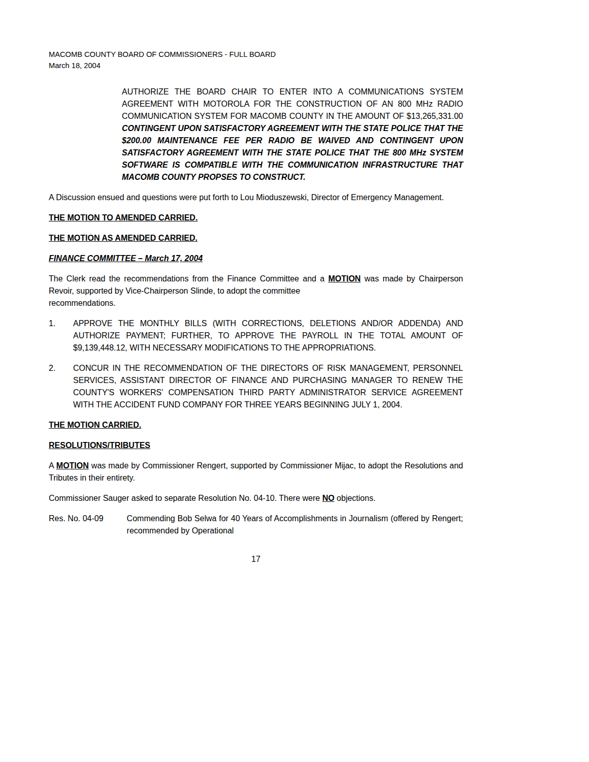MACOMB COUNTY BOARD OF COMMISSIONERS - FULL BOARD
March 18, 2004
AUTHORIZE THE BOARD CHAIR TO ENTER INTO A COMMUNICATIONS SYSTEM AGREEMENT WITH MOTOROLA FOR THE CONSTRUCTION OF AN 800 MHz RADIO COMMUNICATION SYSTEM FOR MACOMB COUNTY IN THE AMOUNT OF $13,265,331.00 CONTINGENT UPON SATISFACTORY AGREEMENT WITH THE STATE POLICE THAT THE $200.00 MAINTENANCE FEE PER RADIO BE WAIVED AND CONTINGENT UPON SATISFACTORY AGREEMENT WITH THE STATE POLICE THAT THE 800 MHz SYSTEM SOFTWARE IS COMPATIBLE WITH THE COMMUNICATION INFRASTRUCTURE THAT MACOMB COUNTY PROPSES TO CONSTRUCT.
A Discussion ensued and questions were put forth to Lou Mioduszewski, Director of Emergency Management.
THE MOTION TO AMENDED CARRIED.
THE MOTION AS AMENDED CARRIED.
FINANCE COMMITTEE – March 17, 2004
The Clerk read the recommendations from the Finance Committee and a MOTION was made by Chairperson Revoir, supported by Vice-Chairperson Slinde, to adopt the committee
recommendations.
1. APPROVE THE MONTHLY BILLS (WITH CORRECTIONS, DELETIONS AND/OR ADDENDA) AND AUTHORIZE PAYMENT; FURTHER, TO APPROVE THE PAYROLL IN THE TOTAL AMOUNT OF $9,139,448.12, WITH NECESSARY MODIFICATIONS TO THE APPROPRIATIONS.
2. CONCUR IN THE RECOMMENDATION OF THE DIRECTORS OF RISK MANAGEMENT, PERSONNEL SERVICES, ASSISTANT DIRECTOR OF FINANCE AND PURCHASING MANAGER TO RENEW THE COUNTY'S WORKERS' COMPENSATION THIRD PARTY ADMINISTRATOR SERVICE AGREEMENT WITH THE ACCIDENT FUND COMPANY FOR THREE YEARS BEGINNING JULY 1, 2004.
THE MOTION CARRIED.
RESOLUTIONS/TRIBUTES
A MOTION was made by Commissioner Rengert, supported by Commissioner Mijac, to adopt the Resolutions and Tributes in their entirety.
Commissioner Sauger asked to separate Resolution No. 04-10. There were NO objections.
Res. No. 04-09
Commending Bob Selwa for 40 Years of Accomplishments in Journalism (offered by Rengert; recommended by Operational
17